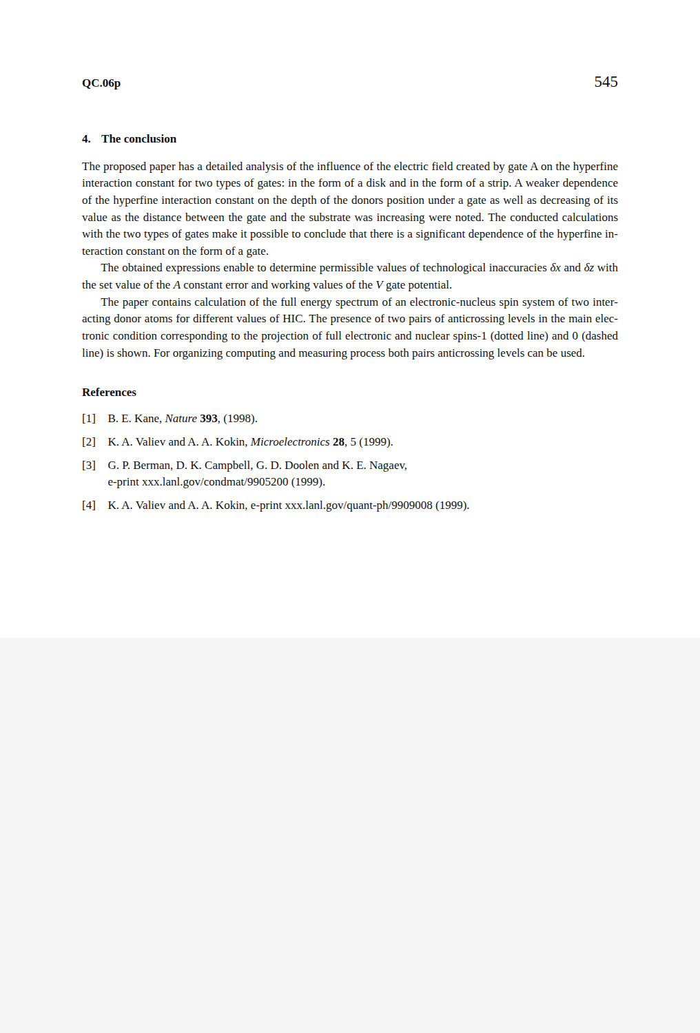QC.06p 545
4. The conclusion
The proposed paper has a detailed analysis of the influence of the electric field created by gate A on the hyperfine interaction constant for two types of gates: in the form of a disk and in the form of a strip. A weaker dependence of the hyperfine interaction constant on the depth of the donors position under a gate as well as decreasing of its value as the distance between the gate and the substrate was increasing were noted. The conducted calculations with the two types of gates make it possible to conclude that there is a significant dependence of the hyperfine interaction constant on the form of a gate.
The obtained expressions enable to determine permissible values of technological inaccuracies δx and δz with the set value of the A constant error and working values of the V gate potential.
The paper contains calculation of the full energy spectrum of an electronic-nucleus spin system of two interacting donor atoms for different values of HIC. The presence of two pairs of anticrossing levels in the main electronic condition corresponding to the projection of full electronic and nuclear spins-1 (dotted line) and 0 (dashed line) is shown. For organizing computing and measuring process both pairs anticrossing levels can be used.
References
[1] B. E. Kane, Nature 393, (1998).
[2] K. A. Valiev and A. A. Kokin, Microelectronics 28, 5 (1999).
[3] G. P. Berman, D. K. Campbell, G. D. Doolen and K. E. Nagaev,
e-print xxx.lanl.gov/condmat/9905200 (1999).
[4] K. A. Valiev and A. A. Kokin, e-print xxx.lanl.gov/quant-ph/9909008 (1999).